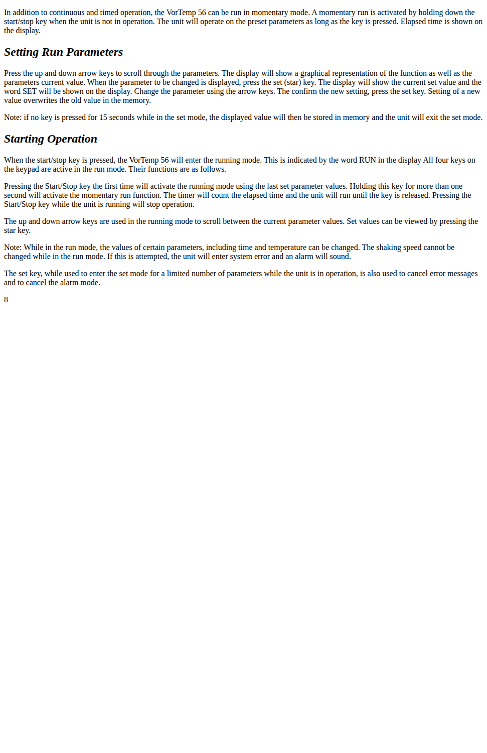In addition to continuous and timed operation, the VorTemp 56 can be run in momentary mode. A momentary run is activated by holding down the start/stop key when the unit is not in operation. The unit will operate on the preset parameters as long as the key is pressed. Elapsed time is shown on the display.
Setting Run Parameters
Press the up and down arrow keys to scroll through the parameters. The display will show a graphical representation of the function as well as the parameters current value. When the parameter to be changed is displayed, press the set (star) key. The display will show the current set value and the word SET will be shown on the display. Change the parameter using the arrow keys. The confirm the new setting, press the set key. Setting of a new value overwrites the old value in the memory.
Note: if no key is pressed for 15 seconds while in the set mode, the displayed value will then be stored in memory and the unit will exit the set mode.
Starting Operation
When the start/stop key is pressed, the VorTemp 56 will enter the running mode. This is indicated by the word RUN in the display All four keys on the keypad are active in the run mode. Their functions are as follows.
Pressing the Start/Stop key the first time will activate the running mode using the last set parameter values. Holding this key for more than one second will activate the momentary run function. The timer will count the elapsed time and the unit will run until the key is released. Pressing the Start/Stop key while the unit is running will stop operation.
The up and down arrow keys are used in the running mode to scroll between the current parameter values. Set values can be viewed by pressing the star key.
Note: While in the run mode, the values of certain parameters, including time and temperature can be changed. The shaking speed cannot be changed while in the run mode. If this is attempted, the unit will enter system error and an alarm will sound.
The set key, while used to enter the set mode for a limited number of parameters while the unit is in operation, is also used to cancel error messages and to cancel the alarm mode.
8